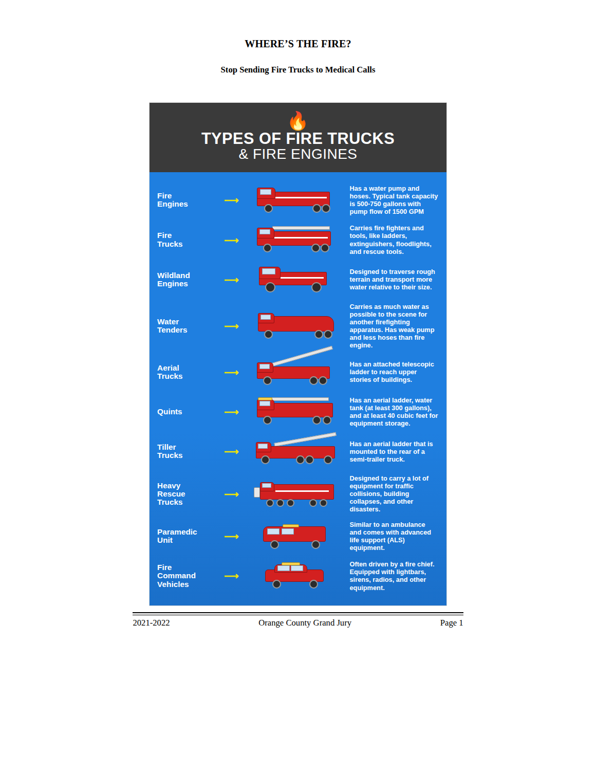WHERE’S THE FIRE?
Stop Sending Fire Trucks to Medical Calls
🔥
TYPES OF FIRE TRUCKS& FIRE ENGINES
| Fire Engines | ⟶ | | Has a water pump and hoses. Typical tank capacity is 500-750 gallons with pump flow of 1500 GPM |
| Fire Trucks | ⟶ | | Carries fire fighters and tools, like ladders, extinguishers, floodlights, and rescue tools. |
| Wildland Engines | ⟶ | | Designed to traverse rough terrain and transport more water relative to their size. |
| Water Tenders | ⟶ | | Carries as much water as possible to the scene for another firefighting apparatus. Has weak pump and less hoses than fire engine. |
| Aerial Trucks | ⟶ | | Has an attached telescopic ladder to reach upper stories of buildings. |
| Quints | ⟶ | | Has an aerial ladder, water tank (at least 300 gallons), and at least 40 cubic feet for equipment storage. |
| Tiller Trucks | ⟶ | | Has an aerial ladder that is mounted to the rear of a semi-trailer truck. |
| Heavy Rescue Trucks | ⟶ | | Designed to carry a lot of equipment for traffic collisions, building collapses, and other disasters. |
| Paramedic Unit | ⟶ | | Similar to an ambulance and comes with advanced life support (ALS) equipment. |
| Fire Command Vehicles | ⟶ | | Often driven by a fire chief. Equipped with lightbars, sirens, radios, and other equipment. |
2021-2022 Orange County Grand Jury Page 1